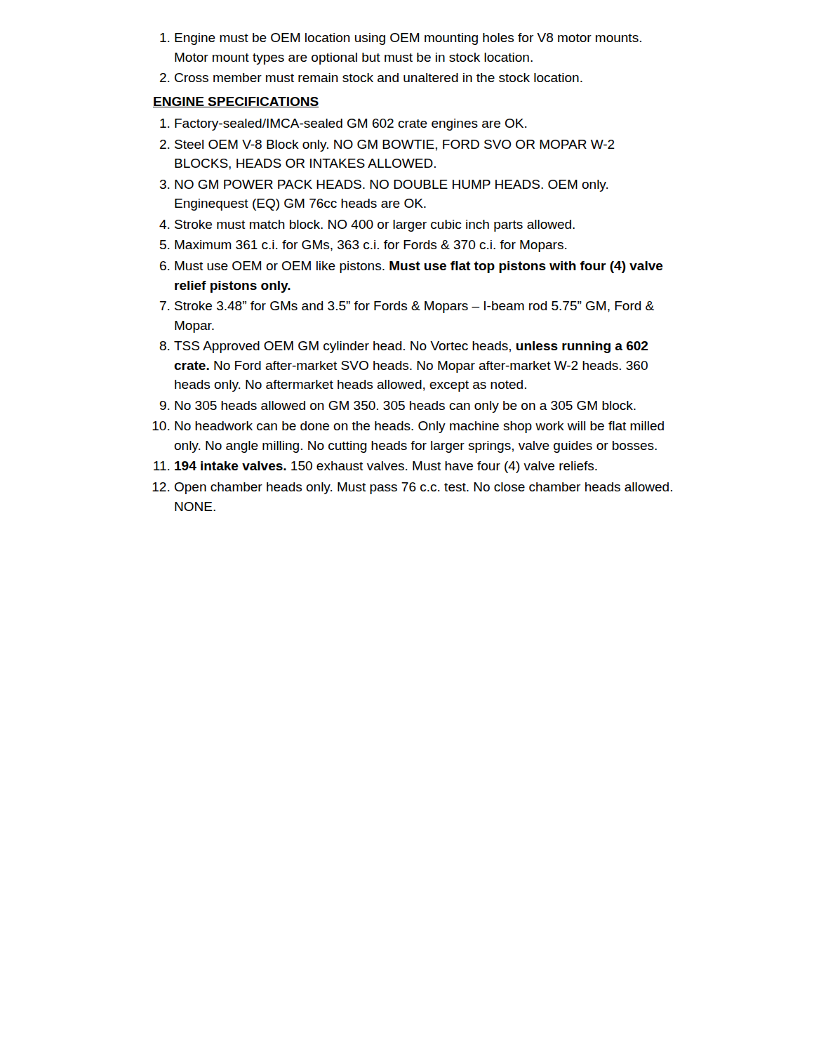Engine must be OEM location using OEM mounting holes for V8 motor mounts. Motor mount types are optional but must be in stock location.
Cross member must remain stock and unaltered in the stock location.
ENGINE SPECIFICATIONS
Factory-sealed/IMCA-sealed GM 602 crate engines are OK.
Steel OEM V-8 Block only. NO GM BOWTIE, FORD SVO OR MOPAR W-2 BLOCKS, HEADS OR INTAKES ALLOWED.
NO GM POWER PACK HEADS. NO DOUBLE HUMP HEADS. OEM only. Enginequest (EQ) GM 76cc heads are OK.
Stroke must match block. NO 400 or larger cubic inch parts allowed.
Maximum 361 c.i. for GMs, 363 c.i. for Fords & 370 c.i. for Mopars.
Must use OEM or OEM like pistons. Must use flat top pistons with four (4) valve relief pistons only.
Stroke 3.48” for GMs and 3.5” for Fords & Mopars – I-beam rod 5.75” GM, Ford & Mopar.
TSS Approved OEM GM cylinder head. No Vortec heads, unless running a 602 crate. No Ford after-market SVO heads. No Mopar after-market W-2 heads. 360 heads only. No aftermarket heads allowed, except as noted.
No 305 heads allowed on GM 350. 305 heads can only be on a 305 GM block.
No headwork can be done on the heads. Only machine shop work will be flat milled only. No angle milling. No cutting heads for larger springs, valve guides or bosses.
194 intake valves. 150 exhaust valves. Must have four (4) valve reliefs.
Open chamber heads only. Must pass 76 c.c. test. No close chamber heads allowed. NONE.